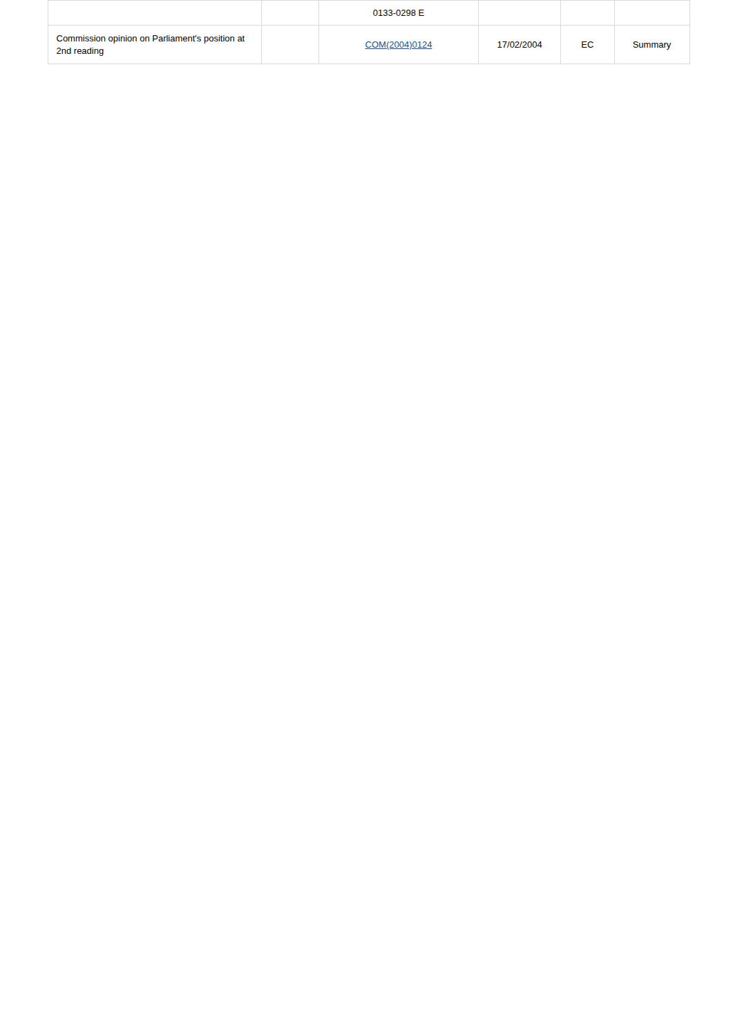| | | 0133-0298 E | | | |
| Commission opinion on Parliament's position at 2nd reading | | COM(2004)0124 | 17/02/2004 | EC | Summary |